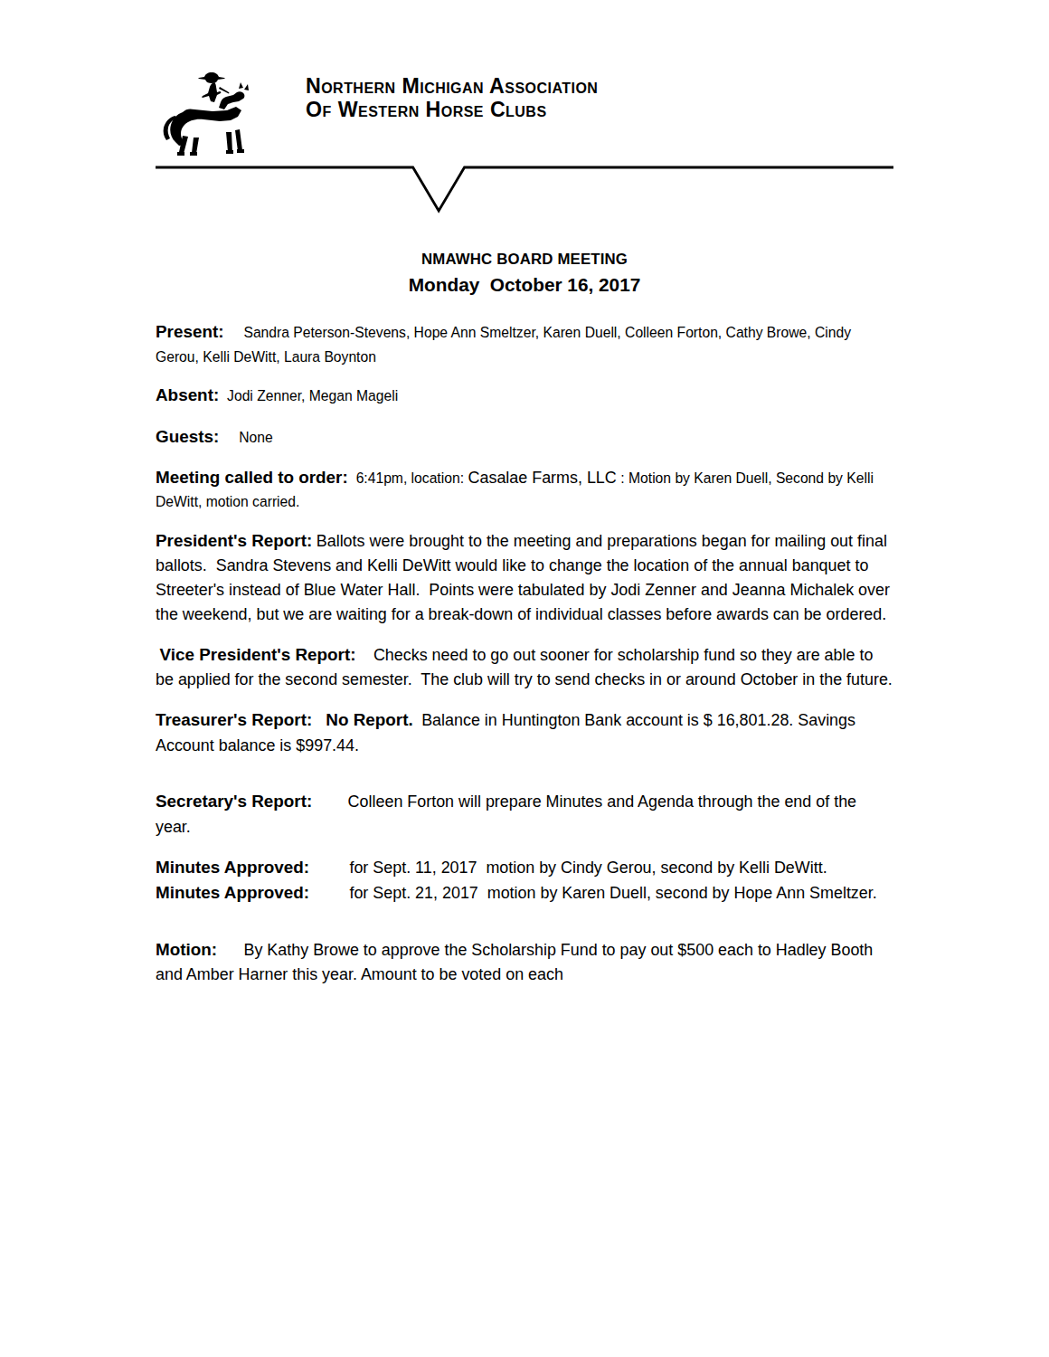Cowboy on horseback silhouette
Northern Michigan Association
Of Western Horse Clubs
NMAWHC BOARD MEETING
Monday October 16, 2017
Present: Sandra Peterson-Stevens, Hope Ann Smeltzer, Karen Duell, Colleen Forton, Cathy Browe, Cindy Gerou, Kelli DeWitt, Laura Boynton
Absent: Jodi Zenner, Megan Mageli
Guests: None
Meeting called to order: 6:41pm, location: Casalae Farms, LLC : Motion by Karen Duell, Second by Kelli DeWitt, motion carried.
President's Report: Ballots were brought to the meeting and preparations began for mailing out final ballots. Sandra Stevens and Kelli DeWitt would like to change the location of the annual banquet to Streeter's instead of Blue Water Hall. Points were tabulated by Jodi Zenner and Jeanna Michalek over the weekend, but we are waiting for a break-down of individual classes before awards can be ordered.
Vice President's Report: Checks need to go out sooner for scholarship fund so they are able to be applied for the second semester. The club will try to send checks in or around October in the future.
Treasurer's Report: No Report. Balance in Huntington Bank account is $ 16,801.28. Savings Account balance is $997.44.
Secretary's Report: Colleen Forton will prepare Minutes and Agenda through the end of the year.
Minutes Approved: for Sept. 11, 2017 motion by Cindy Gerou, second by Kelli DeWitt.
Minutes Approved: for Sept. 21, 2017 motion by Karen Duell, second by Hope Ann Smeltzer.
Motion: By Kathy Browe to approve the Scholarship Fund to pay out $500 each to Hadley Booth and Amber Harner this year. Amount to be voted on each